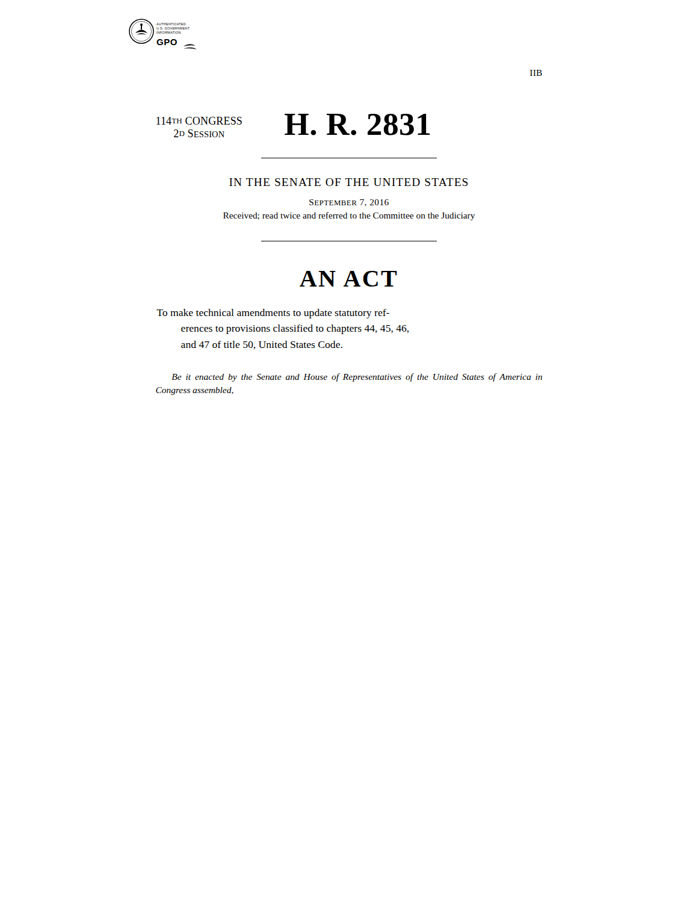AUTHENTICATED U.S. GOVERNMENT INFORMATION GPO
IIB
114TH CONGRESS
2D SESSION
H. R. 2831
IN THE SENATE OF THE UNITED STATES
SEPTEMBER 7, 2016
Received; read twice and referred to the Committee on the Judiciary
AN ACT
To make technical amendments to update statutory ref- erences to provisions classified to chapters 44, 45, 46, and 47 of title 50, United States Code.
Be it enacted by the Senate and House of Representatives of the United States of America in Congress assembled,